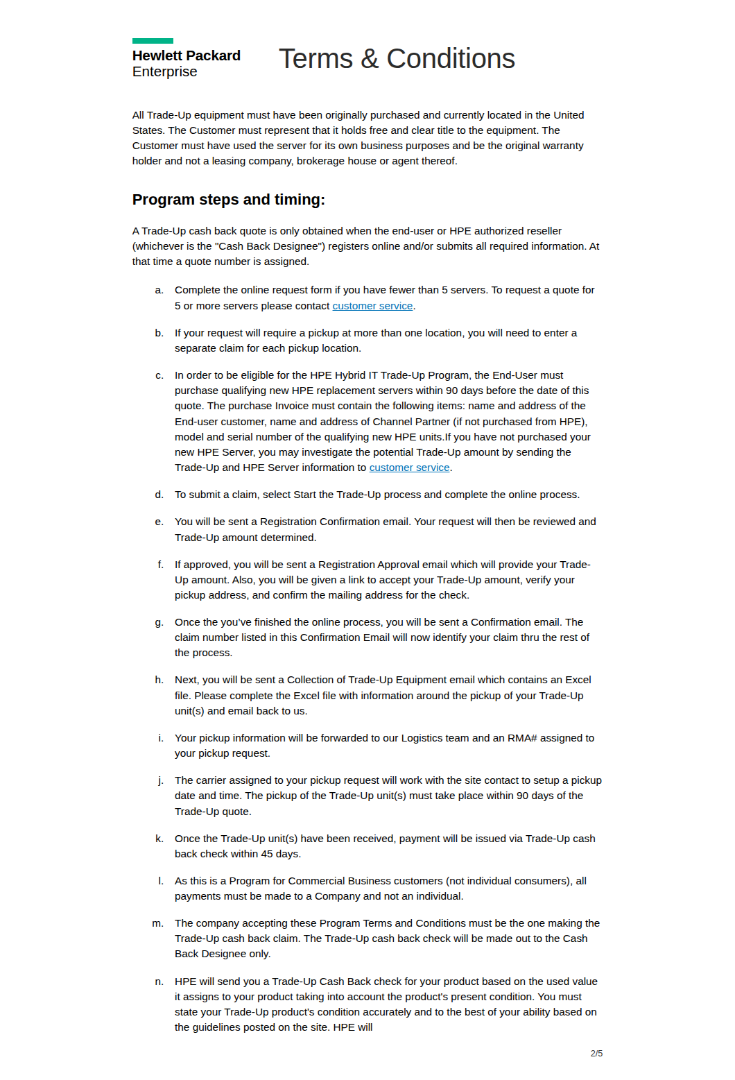Hewlett Packard
Enterprise
Terms & Conditions
All Trade-Up equipment must have been originally purchased and currently located in the United States. The Customer must represent that it holds free and clear title to the equipment. The Customer must have used the server for its own business purposes and be the original warranty holder and not a leasing company, brokerage house or agent thereof.
Program steps and timing:
A Trade-Up cash back quote is only obtained when the end-user or HPE authorized reseller (whichever is the "Cash Back Designee") registers online and/or submits all required information. At that time a quote number is assigned.
Complete the online request form if you have fewer than 5 servers. To request a quote for 5 or more servers please contact customer service.
If your request will require a pickup at more than one location, you will need to enter a separate claim for each pickup location.
In order to be eligible for the HPE Hybrid IT Trade-Up Program, the End-User must purchase qualifying new HPE replacement servers within 90 days before the date of this quote. The purchase Invoice must contain the following items: name and address of the End-user customer, name and address of Channel Partner (if not purchased from HPE), model and serial number of the qualifying new HPE units.If you have not purchased your new HPE Server, you may investigate the potential Trade-Up amount by sending the Trade-Up and HPE Server information to customer service.
To submit a claim, select Start the Trade-Up process and complete the online process.
You will be sent a Registration Confirmation email. Your request will then be reviewed and Trade-Up amount determined.
If approved, you will be sent a Registration Approval email which will provide your Trade-Up amount. Also, you will be given a link to accept your Trade-Up amount, verify your pickup address, and confirm the mailing address for the check.
Once the you’ve finished the online process, you will be sent a Confirmation email. The claim number listed in this Confirmation Email will now identify your claim thru the rest of the process.
Next, you will be sent a Collection of Trade-Up Equipment email which contains an Excel file. Please complete the Excel file with information around the pickup of your Trade-Up unit(s) and email back to us.
Your pickup information will be forwarded to our Logistics team and an RMA# assigned to your pickup request.
The carrier assigned to your pickup request will work with the site contact to setup a pickup date and time. The pickup of the Trade-Up unit(s) must take place within 90 days of the Trade-Up quote.
Once the Trade-Up unit(s) have been received, payment will be issued via Trade-Up cash back check within 45 days.
As this is a Program for Commercial Business customers (not individual consumers), all payments must be made to a Company and not an individual.
The company accepting these Program Terms and Conditions must be the one making the Trade-Up cash back claim. The Trade-Up cash back check will be made out to the Cash Back Designee only.
HPE will send you a Trade-Up Cash Back check for your product based on the used value it assigns to your product taking into account the product's present condition. You must state your Trade-Up product's condition accurately and to the best of your ability based on the guidelines posted on the site. HPE will
2/5